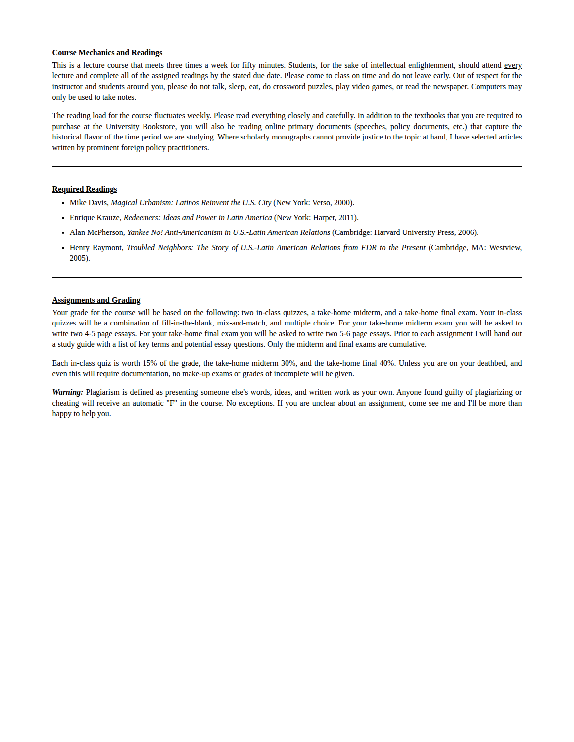Course Mechanics and Readings
This is a lecture course that meets three times a week for fifty minutes. Students, for the sake of intellectual enlightenment, should attend every lecture and complete all of the assigned readings by the stated due date. Please come to class on time and do not leave early. Out of respect for the instructor and students around you, please do not talk, sleep, eat, do crossword puzzles, play video games, or read the newspaper. Computers may only be used to take notes.
The reading load for the course fluctuates weekly. Please read everything closely and carefully. In addition to the textbooks that you are required to purchase at the University Bookstore, you will also be reading online primary documents (speeches, policy documents, etc.) that capture the historical flavor of the time period we are studying. Where scholarly monographs cannot provide justice to the topic at hand, I have selected articles written by prominent foreign policy practitioners.
Required Readings
Mike Davis, Magical Urbanism: Latinos Reinvent the U.S. City (New York: Verso, 2000).
Enrique Krauze, Redeemers: Ideas and Power in Latin America (New York: Harper, 2011).
Alan McPherson, Yankee No! Anti-Americanism in U.S.-Latin American Relations (Cambridge: Harvard University Press, 2006).
Henry Raymont, Troubled Neighbors: The Story of U.S.-Latin American Relations from FDR to the Present (Cambridge, MA: Westview, 2005).
Assignments and Grading
Your grade for the course will be based on the following: two in-class quizzes, a take-home midterm, and a take-home final exam. Your in-class quizzes will be a combination of fill-in-the-blank, mix-and-match, and multiple choice. For your take-home midterm exam you will be asked to write two 4-5 page essays. For your take-home final exam you will be asked to write two 5-6 page essays. Prior to each assignment I will hand out a study guide with a list of key terms and potential essay questions. Only the midterm and final exams are cumulative.
Each in-class quiz is worth 15% of the grade, the take-home midterm 30%, and the take-home final 40%. Unless you are on your deathbed, and even this will require documentation, no make-up exams or grades of incomplete will be given.
Warning: Plagiarism is defined as presenting someone else's words, ideas, and written work as your own. Anyone found guilty of plagiarizing or cheating will receive an automatic "F" in the course. No exceptions. If you are unclear about an assignment, come see me and I'll be more than happy to help you.